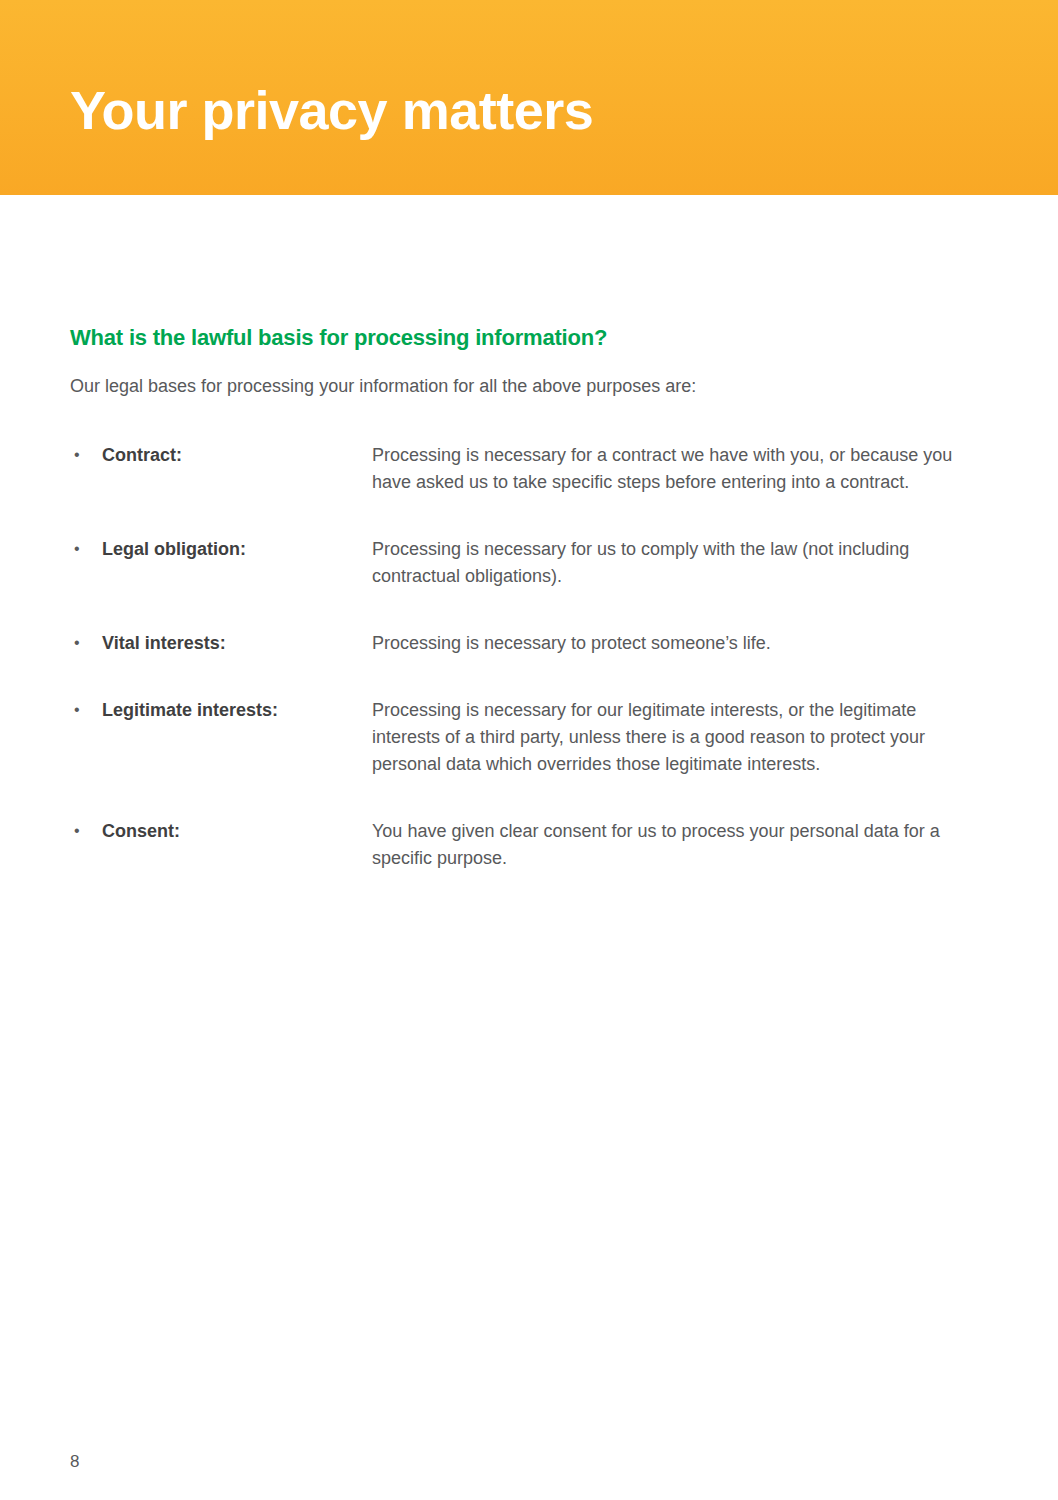Your privacy matters
What is the lawful basis for processing information?
Our legal bases for processing your information for all the above purposes are:
Contract: Processing is necessary for a contract we have with you, or because you have asked us to take specific steps before entering into a contract.
Legal obligation: Processing is necessary for us to comply with the law (not including contractual obligations).
Vital interests: Processing is necessary to protect someone’s life.
Legitimate interests: Processing is necessary for our legitimate interests, or the legitimate interests of a third party, unless there is a good reason to protect your personal data which overrides those legitimate interests.
Consent: You have given clear consent for us to process your personal data for a specific purpose.
8